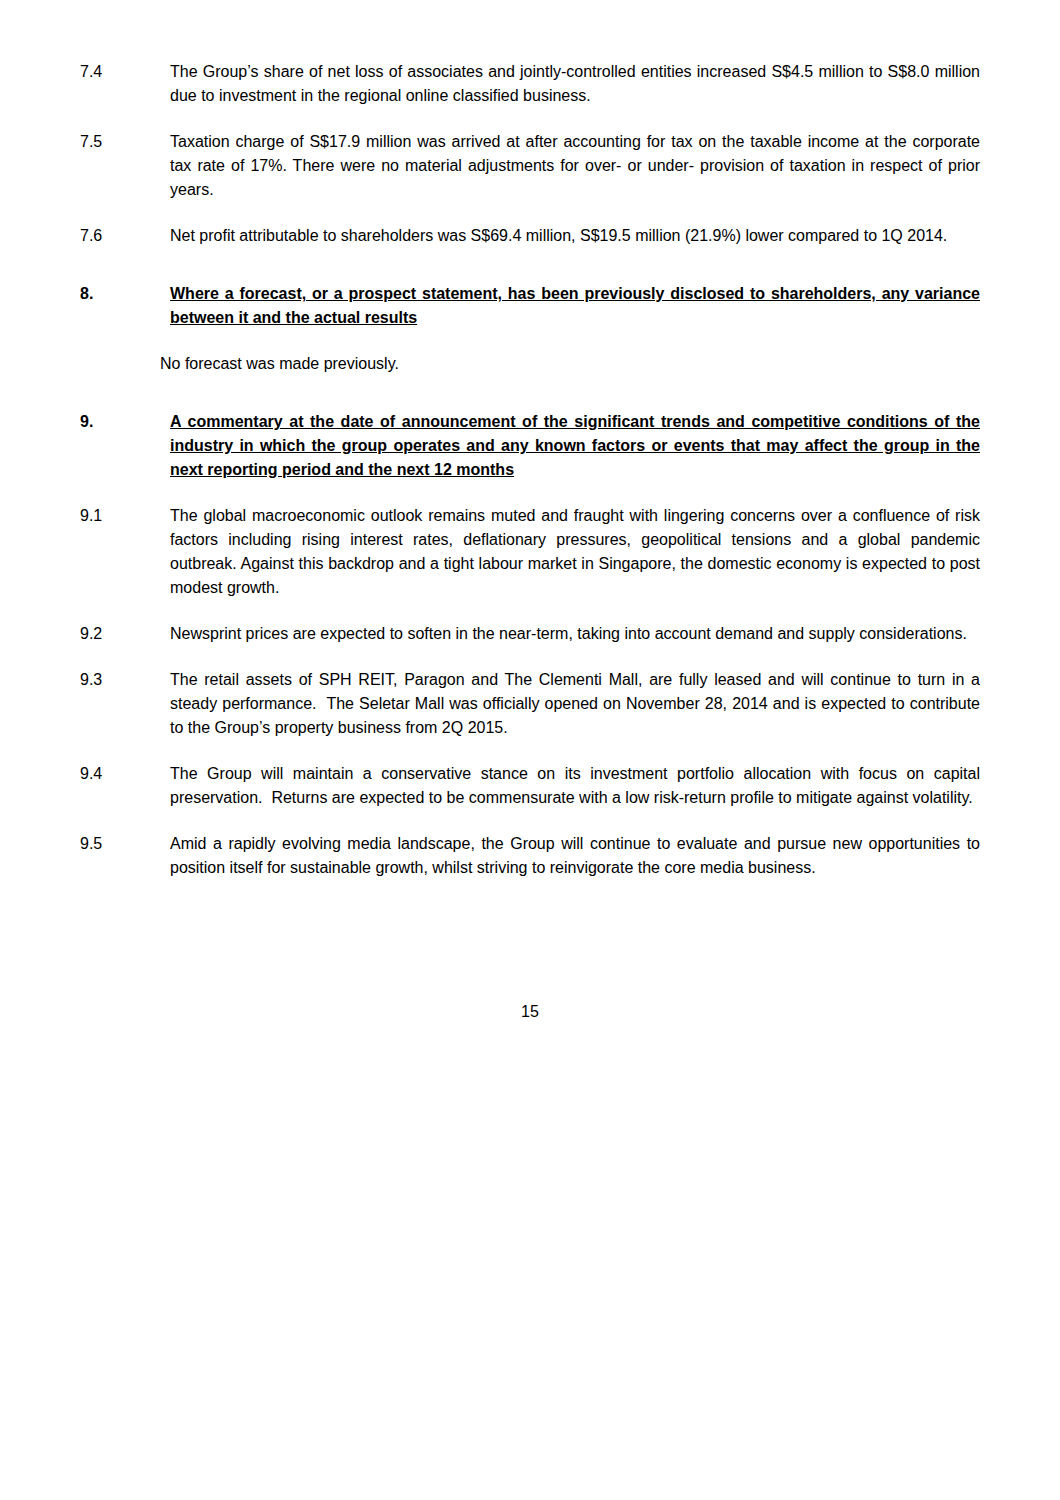7.4
The Group’s share of net loss of associates and jointly-controlled entities increased S$4.5 million to S$8.0 million due to investment in the regional online classified business.
7.5
Taxation charge of S$17.9 million was arrived at after accounting for tax on the taxable income at the corporate tax rate of 17%. There were no material adjustments for over- or under- provision of taxation in respect of prior years.
7.6
Net profit attributable to shareholders was S$69.4 million, S$19.5 million (21.9%) lower compared to 1Q 2014.
8.
Where a forecast, or a prospect statement, has been previously disclosed to shareholders, any variance between it and the actual results
No forecast was made previously.
9.
A commentary at the date of announcement of the significant trends and competitive conditions of the industry in which the group operates and any known factors or events that may affect the group in the next reporting period and the next 12 months
9.1
The global macroeconomic outlook remains muted and fraught with lingering concerns over a confluence of risk factors including rising interest rates, deflationary pressures, geopolitical tensions and a global pandemic outbreak. Against this backdrop and a tight labour market in Singapore, the domestic economy is expected to post modest growth.
9.2
Newsprint prices are expected to soften in the near-term, taking into account demand and supply considerations.
9.3
The retail assets of SPH REIT, Paragon and The Clementi Mall, are fully leased and will continue to turn in a steady performance. The Seletar Mall was officially opened on November 28, 2014 and is expected to contribute to the Group’s property business from 2Q 2015.
9.4
The Group will maintain a conservative stance on its investment portfolio allocation with focus on capital preservation. Returns are expected to be commensurate with a low risk-return profile to mitigate against volatility.
9.5
Amid a rapidly evolving media landscape, the Group will continue to evaluate and pursue new opportunities to position itself for sustainable growth, whilst striving to reinvigorate the core media business.
15